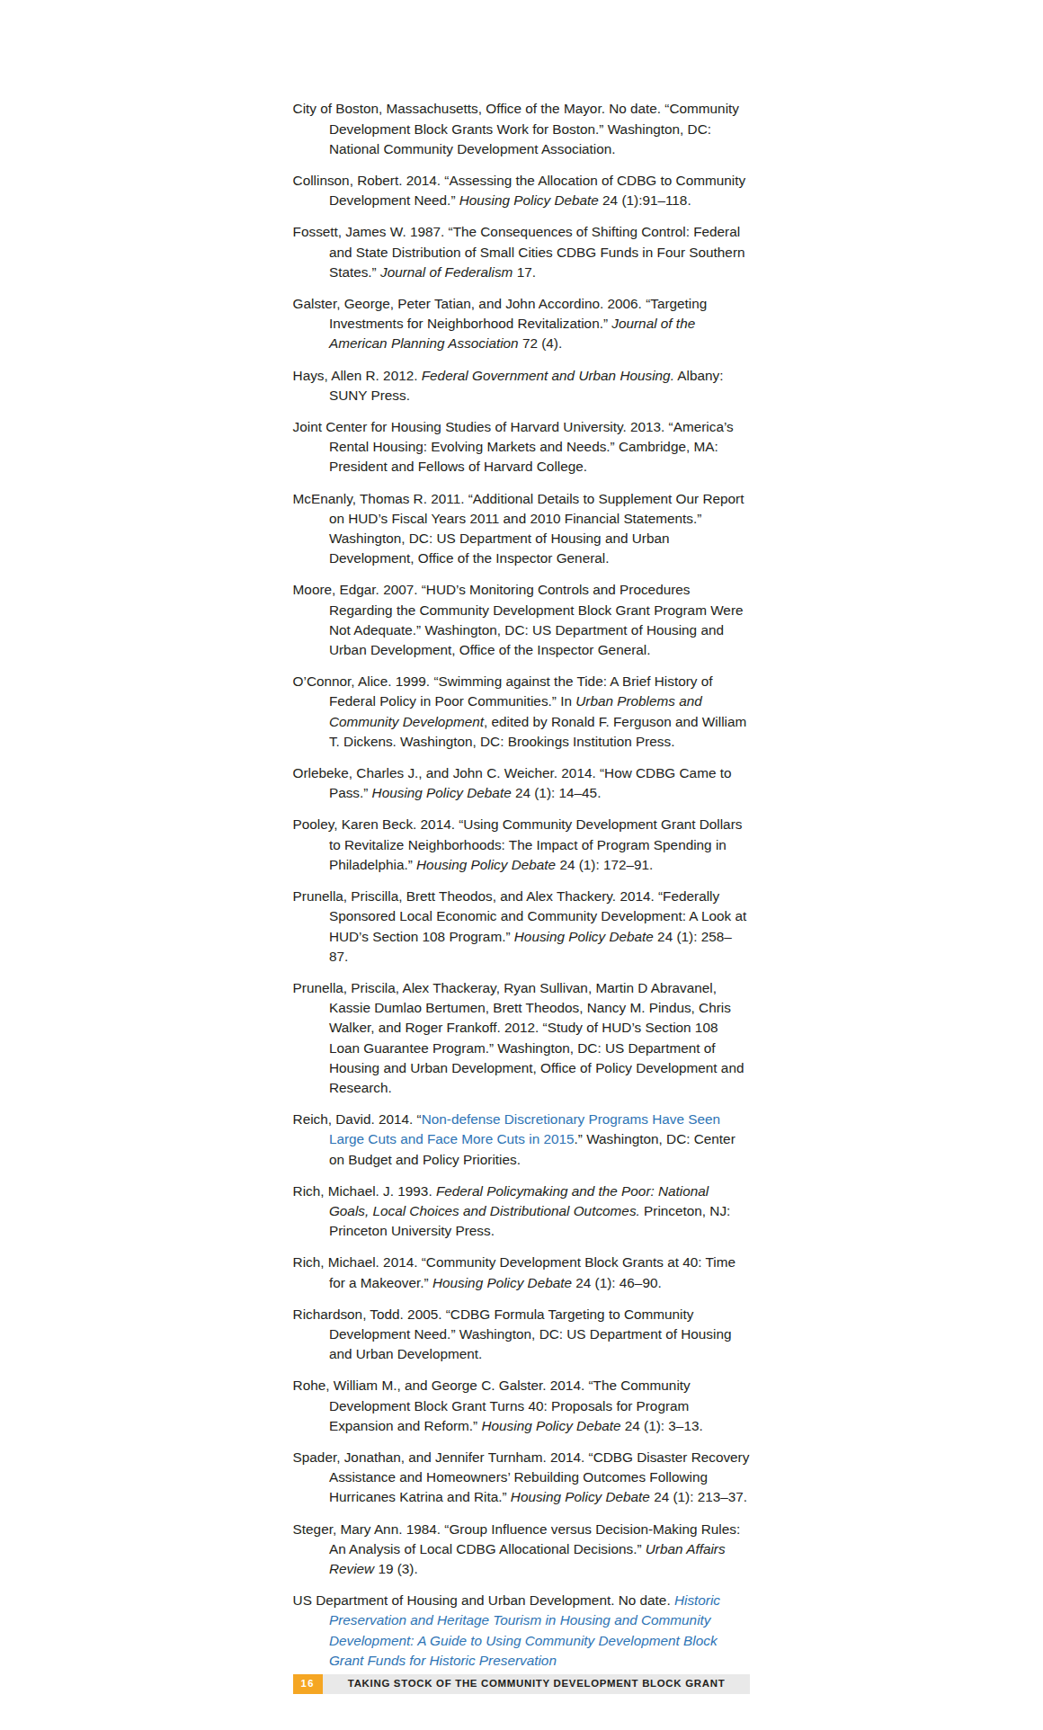City of Boston, Massachusetts, Office of the Mayor. No date. “Community Development Block Grants Work for Boston.” Washington, DC: National Community Development Association.
Collinson, Robert. 2014. “Assessing the Allocation of CDBG to Community Development Need.” Housing Policy Debate 24 (1):91–118.
Fossett, James W. 1987. “The Consequences of Shifting Control: Federal and State Distribution of Small Cities CDBG Funds in Four Southern States.” Journal of Federalism 17.
Galster, George, Peter Tatian, and John Accordino. 2006. “Targeting Investments for Neighborhood Revitalization.” Journal of the American Planning Association 72 (4).
Hays, Allen R. 2012. Federal Government and Urban Housing. Albany: SUNY Press.
Joint Center for Housing Studies of Harvard University. 2013. “America’s Rental Housing: Evolving Markets and Needs.” Cambridge, MA: President and Fellows of Harvard College.
McEnanly, Thomas R. 2011. “Additional Details to Supplement Our Report on HUD’s Fiscal Years 2011 and 2010 Financial Statements.” Washington, DC: US Department of Housing and Urban Development, Office of the Inspector General.
Moore, Edgar. 2007. “HUD’s Monitoring Controls and Procedures Regarding the Community Development Block Grant Program Were Not Adequate.” Washington, DC: US Department of Housing and Urban Development, Office of the Inspector General.
O’Connor, Alice. 1999. “Swimming against the Tide: A Brief History of Federal Policy in Poor Communities.” In Urban Problems and Community Development, edited by Ronald F. Ferguson and William T. Dickens. Washington, DC: Brookings Institution Press.
Orlebeke, Charles J., and John C. Weicher. 2014. “How CDBG Came to Pass.” Housing Policy Debate 24 (1): 14–45.
Pooley, Karen Beck. 2014. “Using Community Development Grant Dollars to Revitalize Neighborhoods: The Impact of Program Spending in Philadelphia.” Housing Policy Debate 24 (1): 172–91.
Prunella, Priscilla, Brett Theodos, and Alex Thackery. 2014. “Federally Sponsored Local Economic and Community Development: A Look at HUD’s Section 108 Program.” Housing Policy Debate 24 (1): 258–87.
Prunella, Priscila, Alex Thackeray, Ryan Sullivan, Martin D Abravanel, Kassie Dumlao Bertumen, Brett Theodos, Nancy M. Pindus, Chris Walker, and Roger Frankoff. 2012. “Study of HUD’s Section 108 Loan Guarantee Program.” Washington, DC: US Department of Housing and Urban Development, Office of Policy Development and Research.
Reich, David. 2014. “Non-defense Discretionary Programs Have Seen Large Cuts and Face More Cuts in 2015.” Washington, DC: Center on Budget and Policy Priorities.
Rich, Michael. J. 1993. Federal Policymaking and the Poor: National Goals, Local Choices and Distributional Outcomes. Princeton, NJ: Princeton University Press.
Rich, Michael. 2014. “Community Development Block Grants at 40: Time for a Makeover.” Housing Policy Debate 24 (1): 46–90.
Richardson, Todd. 2005. “CDBG Formula Targeting to Community Development Need.” Washington, DC: US Department of Housing and Urban Development.
Rohe, William M., and George C. Galster. 2014. “The Community Development Block Grant Turns 40: Proposals for Program Expansion and Reform.” Housing Policy Debate 24 (1): 3–13.
Spader, Jonathan, and Jennifer Turnham. 2014. “CDBG Disaster Recovery Assistance and Homeowners’ Rebuilding Outcomes Following Hurricanes Katrina and Rita.” Housing Policy Debate 24 (1): 213–37.
Steger, Mary Ann. 1984. “Group Influence versus Decision-Making Rules: An Analysis of Local CDBG Allocational Decisions.” Urban Affairs Review 19 (3).
US Department of Housing and Urban Development. No date. Historic Preservation and Heritage Tourism in Housing and Community Development: A Guide to Using Community Development Block Grant Funds for Historic Preservation
16
TAKING STOCK OF THE COMMUNITY DEVELOPMENT BLOCK GRANT